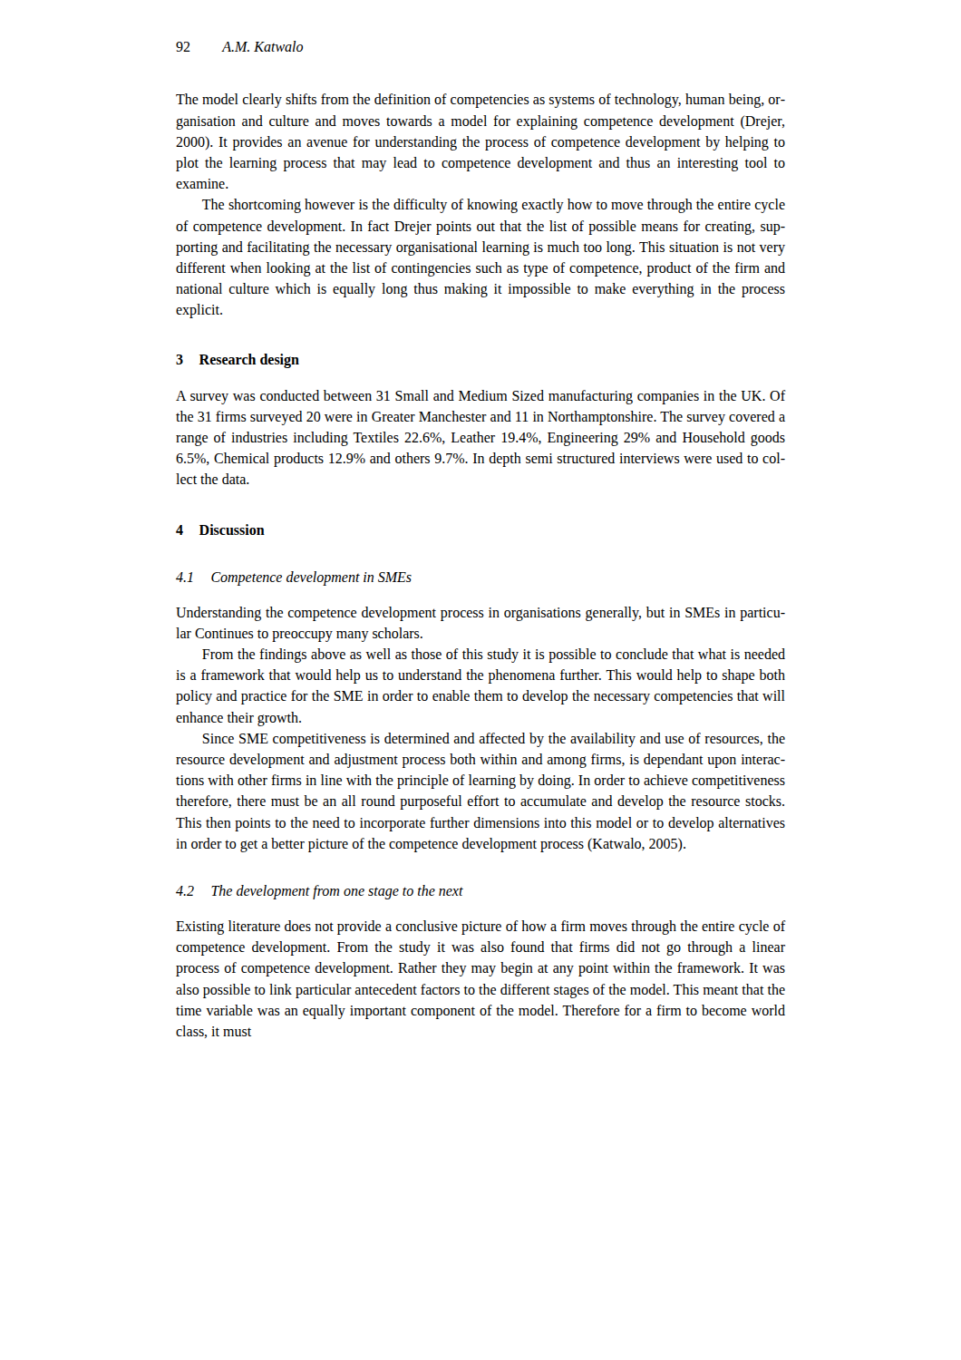92 A.M. Katwalo
The model clearly shifts from the definition of competencies as systems of technology, human being, organisation and culture and moves towards a model for explaining competence development (Drejer, 2000). It provides an avenue for understanding the process of competence development by helping to plot the learning process that may lead to competence development and thus an interesting tool to examine.
The shortcoming however is the difficulty of knowing exactly how to move through the entire cycle of competence development. In fact Drejer points out that the list of possible means for creating, supporting and facilitating the necessary organisational learning is much too long. This situation is not very different when looking at the list of contingencies such as type of competence, product of the firm and national culture which is equally long thus making it impossible to make everything in the process explicit.
3 Research design
A survey was conducted between 31 Small and Medium Sized manufacturing companies in the UK. Of the 31 firms surveyed 20 were in Greater Manchester and 11 in Northamptonshire. The survey covered a range of industries including Textiles 22.6%, Leather 19.4%, Engineering 29% and Household goods 6.5%, Chemical products 12.9% and others 9.7%. In depth semi structured interviews were used to collect the data.
4 Discussion
4.1 Competence development in SMEs
Understanding the competence development process in organisations generally, but in SMEs in particular Continues to preoccupy many scholars.
From the findings above as well as those of this study it is possible to conclude that what is needed is a framework that would help us to understand the phenomena further. This would help to shape both policy and practice for the SME in order to enable them to develop the necessary competencies that will enhance their growth.
Since SME competitiveness is determined and affected by the availability and use of resources, the resource development and adjustment process both within and among firms, is dependant upon interactions with other firms in line with the principle of learning by doing. In order to achieve competitiveness therefore, there must be an all round purposeful effort to accumulate and develop the resource stocks. This then points to the need to incorporate further dimensions into this model or to develop alternatives in order to get a better picture of the competence development process (Katwalo, 2005).
4.2 The development from one stage to the next
Existing literature does not provide a conclusive picture of how a firm moves through the entire cycle of competence development. From the study it was also found that firms did not go through a linear process of competence development. Rather they may begin at any point within the framework. It was also possible to link particular antecedent factors to the different stages of the model. This meant that the time variable was an equally important component of the model. Therefore for a firm to become world class, it must